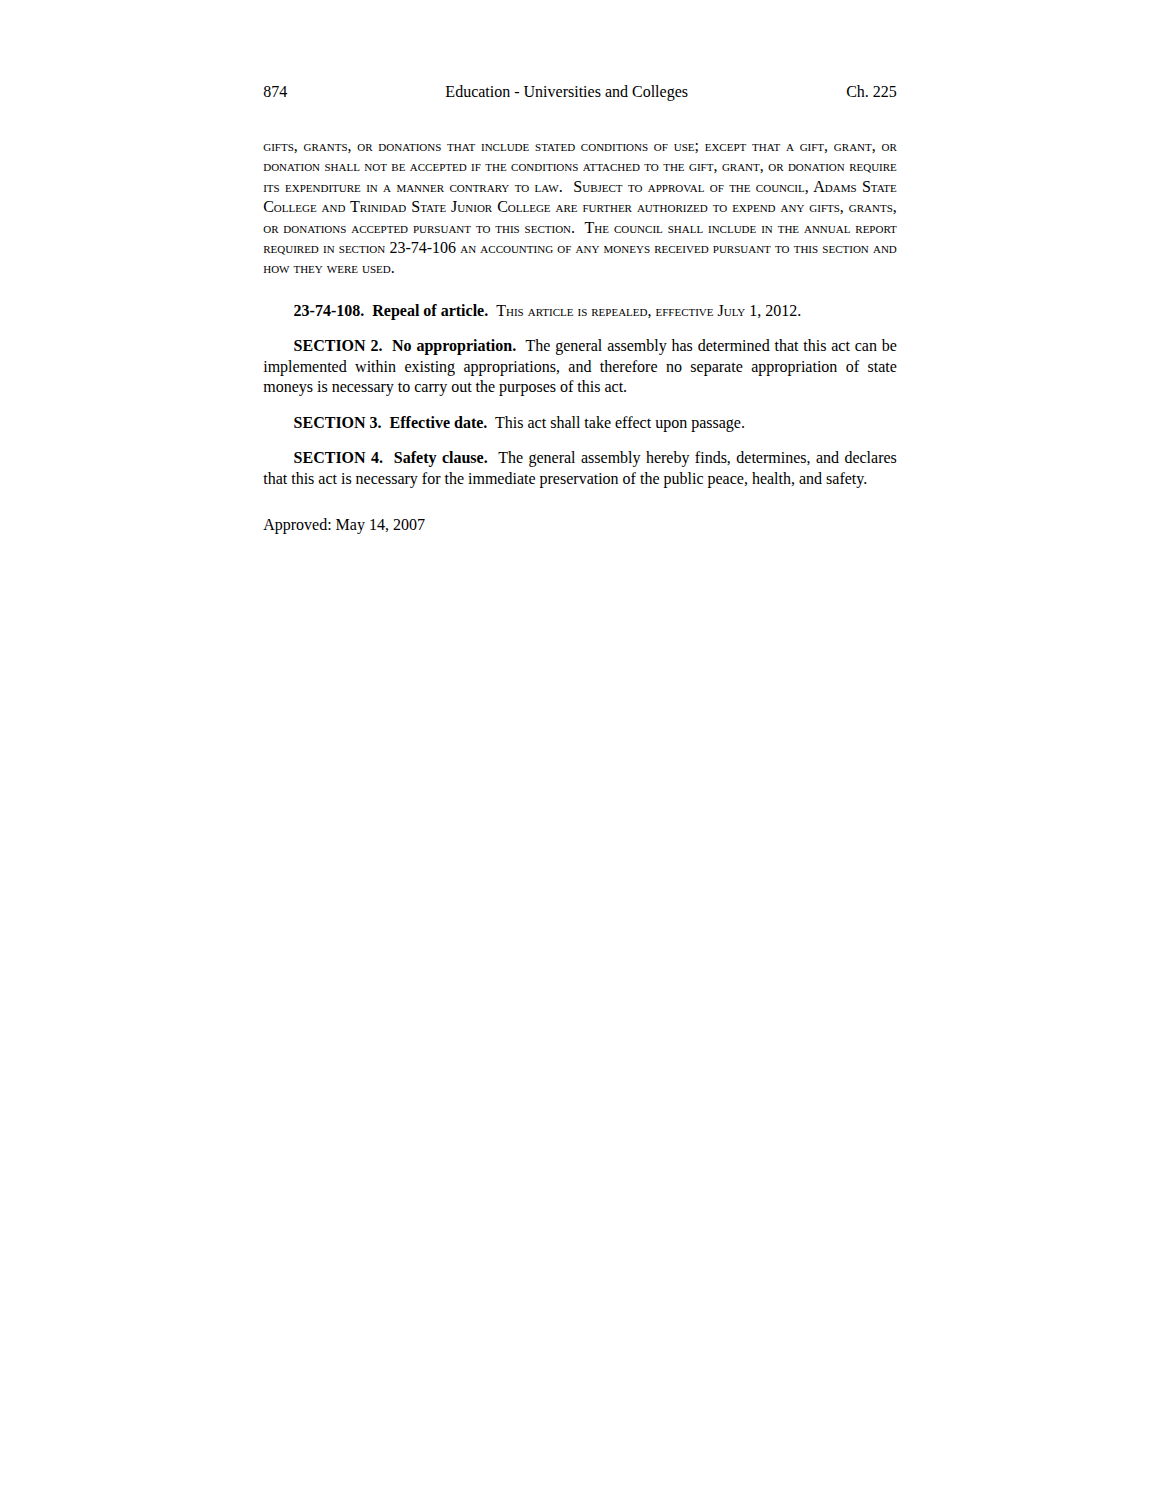874 Education - Universities and Colleges Ch. 225
gifts, grants, or donations that include stated conditions of use; except that a gift, grant, or donation shall not be accepted if the conditions attached to the gift, grant, or donation require its expenditure in a manner contrary to law. Subject to approval of the council, Adams State College and Trinidad State Junior College are further authorized to expend any gifts, grants, or donations accepted pursuant to this section. The council shall include in the annual report required in section 23-74-106 an accounting of any moneys received pursuant to this section and how they were used.
23-74-108. Repeal of article. This article is repealed, effective July 1, 2012.
SECTION 2. No appropriation. The general assembly has determined that this act can be implemented within existing appropriations, and therefore no separate appropriation of state moneys is necessary to carry out the purposes of this act.
SECTION 3. Effective date. This act shall take effect upon passage.
SECTION 4. Safety clause. The general assembly hereby finds, determines, and declares that this act is necessary for the immediate preservation of the public peace, health, and safety.
Approved: May 14, 2007